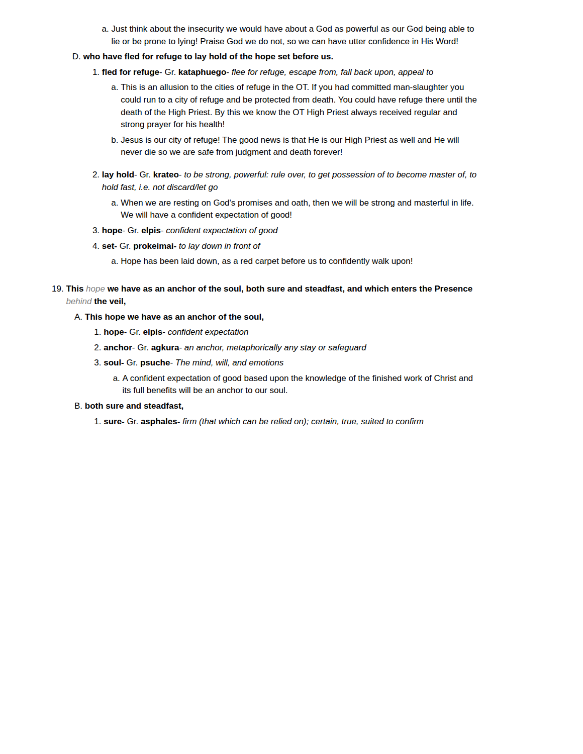Just think about the insecurity we would have about a God as powerful as our God being able to lie or be prone to lying! Praise God we do not, so we can have utter confidence in His Word!
who have fled for refuge to lay hold of the hope set before us.
fled for refuge- Gr. kataphuego- flee for refuge, escape from, fall back upon, appeal to
This is an allusion to the cities of refuge in the OT. If you had committed man-slaughter you could run to a city of refuge and be protected from death. You could have refuge there until the death of the High Priest. By this we know the OT High Priest always received regular and strong prayer for his health!
Jesus is our city of refuge! The good news is that He is our High Priest as well and He will never die so we are safe from judgment and death forever!
lay hold- Gr. krateo- to be strong, powerful: rule over, to get possession of to become master of, to hold fast, i.e. not discard/let go
When we are resting on God's promises and oath, then we will be strong and masterful in life. We will have a confident expectation of good!
hope- Gr. elpis- confident expectation of good
set- Gr. prokeimai- to lay down in front of
Hope has been laid down, as a red carpet before us to confidently walk upon!
This hope we have as an anchor of the soul, both sure and steadfast, and which enters the Presence behind the veil,
This hope we have as an anchor of the soul,
hope- Gr. elpis- confident expectation
anchor- Gr. agkura- an anchor, metaphorically any stay or safeguard
soul- Gr. psuche- The mind, will, and emotions
A confident expectation of good based upon the knowledge of the finished work of Christ and its full benefits will be an anchor to our soul.
both sure and steadfast,
sure- Gr. asphales- firm (that which can be relied on); certain, true, suited to confirm